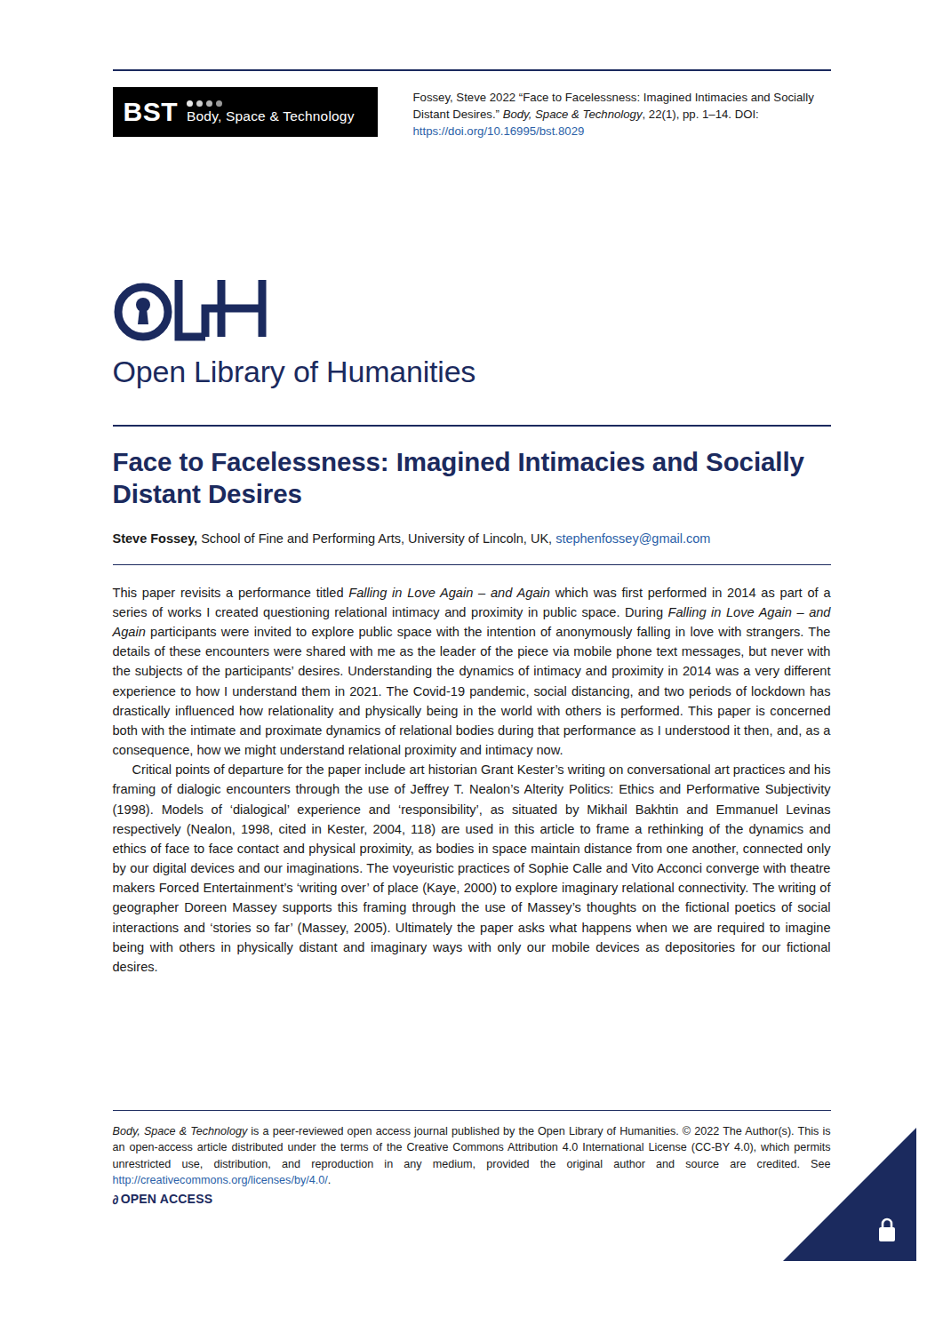BST
Body, Space & Technology
Fossey, Steve 2022 “Face to Facelessness: Imagined Intimacies and Socially Distant Desires.” Body, Space & Technology, 22(1), pp. 1–14. DOI: https://doi.org/10.16995/bst.8029
Open Library of Humanities
Face to Facelessness: Imagined Intimacies and Socially
Distant Desires
Steve Fossey, School of Fine and Performing Arts, University of Lincoln, UK, stephenfossey@gmail.com
This paper revisits a performance titled Falling in Love Again – and Again which was first performed in 2014 as part of a series of works I created questioning relational intimacy and proximity in public space. During Falling in Love Again – and Again participants were invited to explore public space with the intention of anonymously falling in love with strangers. The details of these encounters were shared with me as the leader of the piece via mobile phone text messages, but never with the subjects of the participants’ desires. Understanding the dynamics of intimacy and proximity in 2014 was a very different experience to how I understand them in 2021. The Covid-19 pandemic, social distancing, and two periods of lockdown has drastically influenced how relationality and physically being in the world with others is performed. This paper is concerned both with the intimate and proximate dynamics of relational bodies during that performance as I understood it then, and, as a consequence, how we might understand relational proximity and intimacy now.
Critical points of departure for the paper include art historian Grant Kester’s writing on conversational art practices and his framing of dialogic encounters through the use of Jeffrey T. Nealon’s Alterity Politics: Ethics and Performative Subjectivity (1998). Models of ‘dialogical’ experience and ‘responsibility’, as situated by Mikhail Bakhtin and Emmanuel Levinas respectively (Nealon, 1998, cited in Kester, 2004, 118) are used in this article to frame a rethinking of the dynamics and ethics of face to face contact and physical proximity, as bodies in space maintain distance from one another, connected only by our digital devices and our imaginations. The voyeuristic practices of Sophie Calle and Vito Acconci converge with theatre makers Forced Entertainment’s ‘writing over’ of place (Kaye, 2000) to explore imaginary relational connectivity. The writing of geographer Doreen Massey supports this framing through the use of Massey’s thoughts on the fictional poetics of social interactions and ‘stories so far’ (Massey, 2005). Ultimately the paper asks what happens when we are required to imagine being with others in physically distant and imaginary ways with only our mobile devices as depositories for our fictional desires.
Body, Space & Technology is a peer-reviewed open access journal published by the Open Library of Humanities. © 2022 The Author(s). This is an open-access article distributed under the terms of the Creative Commons Attribution 4.0 International License (CC-BY 4.0), which permits unrestricted use, distribution, and reproduction in any medium, provided the original author and source are credited. See http://creativecommons.org/licenses/by/4.0/.
∂OPEN ACCESS